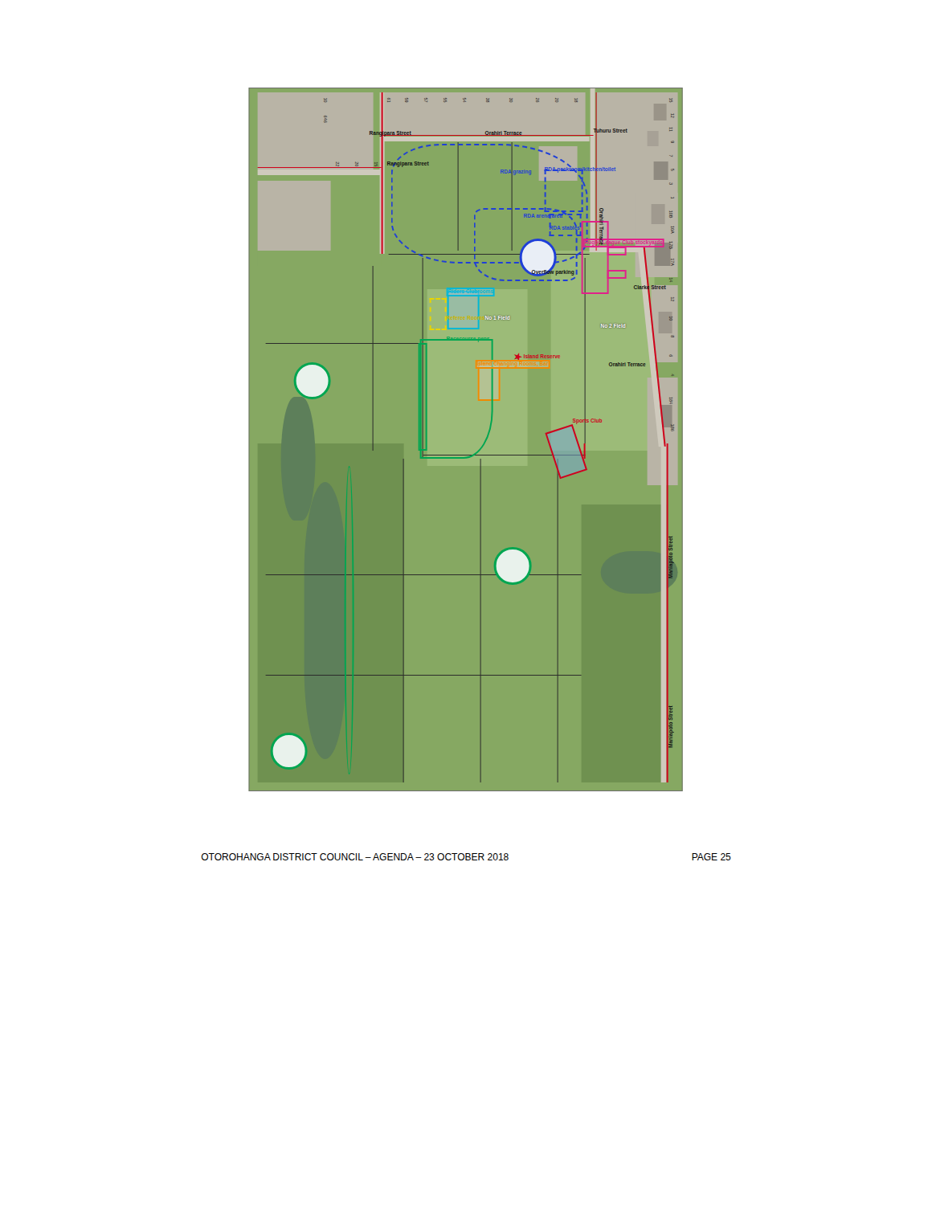★
No 2 Field
No 1 Field
Island Reserve
RDA grazing
RDA arena area
RDA packroom/kitchen/toilet
RDA stables
Rugby League Club stockyards
Sports Club
Riders Clubrooms
Referee Rooms
Island Changing Rooms, Bar
Racecourse pens
Overflow parking
Tuhuru Street
Orahiri Terrace
Orahiri Terrace
Clarke Street
Orahiri Terrace
Maniapoto Street
Maniapoto Street
Rangipara Street
Rangipara Street
15
12
11
9
7
5
3
1
10B
10A
17B
17A
14
12
10
8
6
4
184
186
18
20
26
30
38
54
55
57
59
61
15
20
22
10
646
OTOROHANGA DISTRICT COUNCIL – AGENDA – 23 OCTOBER 2018 PAGE 25